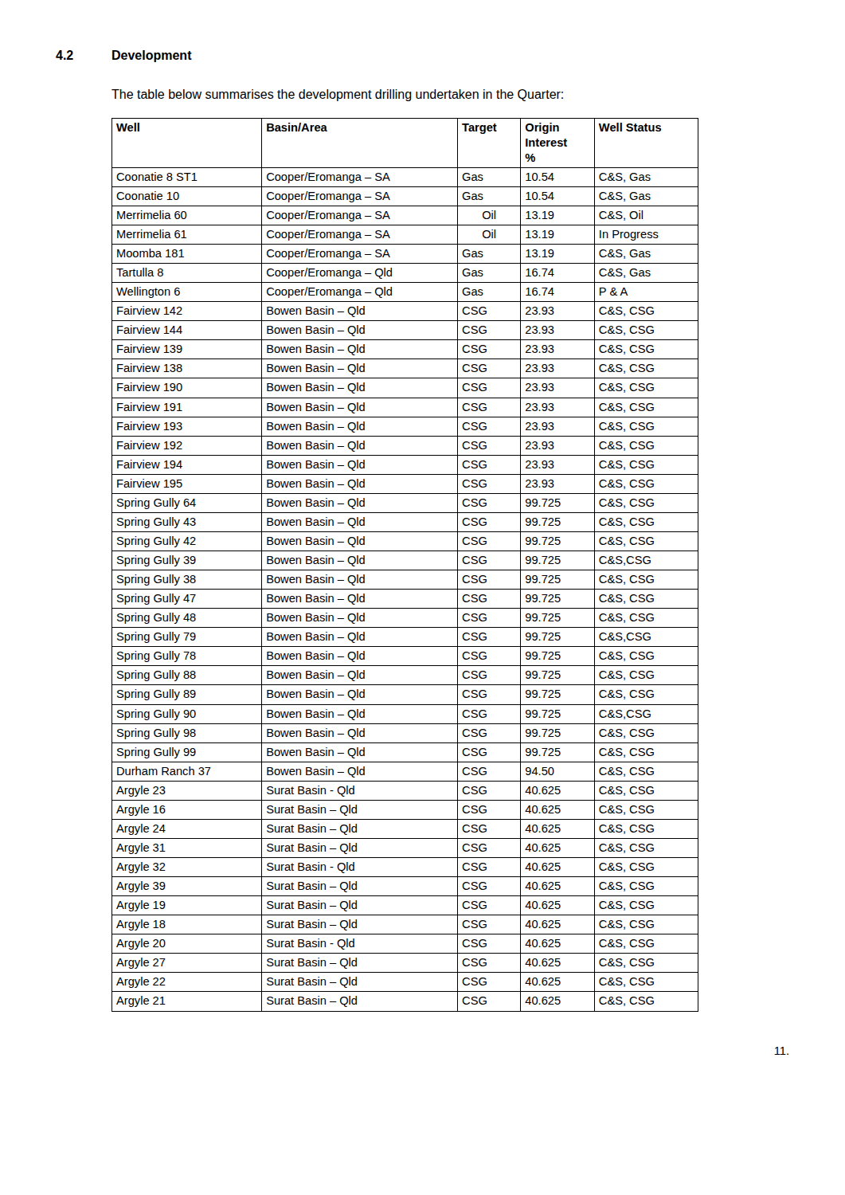4.2 Development
The table below summarises the development drilling undertaken in the Quarter:
| Well | Basin/Area | Target | Origin Interest % | Well Status |
| --- | --- | --- | --- | --- |
| Coonatie 8 ST1 | Cooper/Eromanga – SA | Gas | 10.54 | C&S, Gas |
| Coonatie 10 | Cooper/Eromanga – SA | Gas | 10.54 | C&S, Gas |
| Merrimelia 60 | Cooper/Eromanga – SA | Oil | 13.19 | C&S, Oil |
| Merrimelia 61 | Cooper/Eromanga – SA | Oil | 13.19 | In Progress |
| Moomba 181 | Cooper/Eromanga – SA | Gas | 13.19 | C&S, Gas |
| Tartulla 8 | Cooper/Eromanga – Qld | Gas | 16.74 | C&S, Gas |
| Wellington 6 | Cooper/Eromanga – Qld | Gas | 16.74 | P & A |
| Fairview 142 | Bowen Basin – Qld | CSG | 23.93 | C&S, CSG |
| Fairview 144 | Bowen Basin – Qld | CSG | 23.93 | C&S, CSG |
| Fairview 139 | Bowen Basin – Qld | CSG | 23.93 | C&S, CSG |
| Fairview 138 | Bowen Basin – Qld | CSG | 23.93 | C&S, CSG |
| Fairview 190 | Bowen Basin – Qld | CSG | 23.93 | C&S, CSG |
| Fairview 191 | Bowen Basin – Qld | CSG | 23.93 | C&S, CSG |
| Fairview 193 | Bowen Basin – Qld | CSG | 23.93 | C&S, CSG |
| Fairview 192 | Bowen Basin – Qld | CSG | 23.93 | C&S, CSG |
| Fairview 194 | Bowen Basin – Qld | CSG | 23.93 | C&S, CSG |
| Fairview 195 | Bowen Basin – Qld | CSG | 23.93 | C&S, CSG |
| Spring Gully 64 | Bowen Basin – Qld | CSG | 99.725 | C&S, CSG |
| Spring Gully 43 | Bowen Basin – Qld | CSG | 99.725 | C&S, CSG |
| Spring Gully 42 | Bowen Basin – Qld | CSG | 99.725 | C&S, CSG |
| Spring Gully 39 | Bowen Basin – Qld | CSG | 99.725 | C&S,CSG |
| Spring Gully 38 | Bowen Basin – Qld | CSG | 99.725 | C&S, CSG |
| Spring Gully 47 | Bowen Basin – Qld | CSG | 99.725 | C&S, CSG |
| Spring Gully 48 | Bowen Basin – Qld | CSG | 99.725 | C&S, CSG |
| Spring Gully 79 | Bowen Basin – Qld | CSG | 99.725 | C&S,CSG |
| Spring Gully 78 | Bowen Basin – Qld | CSG | 99.725 | C&S, CSG |
| Spring Gully 88 | Bowen Basin – Qld | CSG | 99.725 | C&S, CSG |
| Spring Gully 89 | Bowen Basin – Qld | CSG | 99.725 | C&S, CSG |
| Spring Gully 90 | Bowen Basin – Qld | CSG | 99.725 | C&S,CSG |
| Spring Gully 98 | Bowen Basin – Qld | CSG | 99.725 | C&S, CSG |
| Spring Gully 99 | Bowen Basin – Qld | CSG | 99.725 | C&S, CSG |
| Durham Ranch 37 | Bowen Basin – Qld | CSG | 94.50 | C&S, CSG |
| Argyle 23 | Surat Basin - Qld | CSG | 40.625 | C&S, CSG |
| Argyle 16 | Surat Basin – Qld | CSG | 40.625 | C&S, CSG |
| Argyle 24 | Surat Basin – Qld | CSG | 40.625 | C&S, CSG |
| Argyle 31 | Surat Basin – Qld | CSG | 40.625 | C&S, CSG |
| Argyle 32 | Surat Basin - Qld | CSG | 40.625 | C&S, CSG |
| Argyle 39 | Surat Basin – Qld | CSG | 40.625 | C&S, CSG |
| Argyle 19 | Surat Basin – Qld | CSG | 40.625 | C&S, CSG |
| Argyle 18 | Surat Basin – Qld | CSG | 40.625 | C&S, CSG |
| Argyle 20 | Surat Basin - Qld | CSG | 40.625 | C&S, CSG |
| Argyle 27 | Surat Basin – Qld | CSG | 40.625 | C&S, CSG |
| Argyle 22 | Surat Basin – Qld | CSG | 40.625 | C&S, CSG |
| Argyle 21 | Surat Basin – Qld | CSG | 40.625 | C&S, CSG |
11.